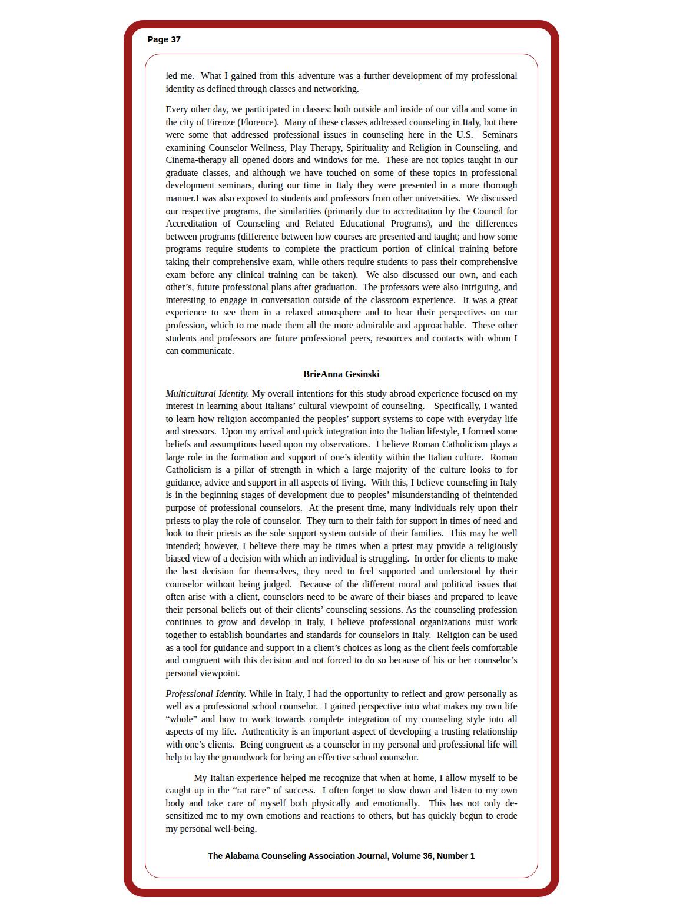Page 37
led me. What I gained from this adventure was a further development of my professional identity as defined through classes and networking.
Every other day, we participated in classes: both outside and inside of our villa and some in the city of Firenze (Florence). Many of these classes addressed counseling in Italy, but there were some that addressed professional issues in counseling here in the U.S. Seminars examining Counselor Wellness, Play Therapy, Spirituality and Religion in Counseling, and Cinema-therapy all opened doors and windows for me. These are not topics taught in our graduate classes, and although we have touched on some of these topics in professional development seminars, during our time in Italy they were presented in a more thorough manner.I was also exposed to students and professors from other universities. We discussed our respective programs, the similarities (primarily due to accreditation by the Council for Accreditation of Counseling and Related Educational Programs), and the differences between programs (difference between how courses are presented and taught; and how some programs require students to complete the practicum portion of clinical training before taking their comprehensive exam, while others require students to pass their comprehensive exam before any clinical training can be taken). We also discussed our own, and each other’s, future professional plans after graduation. The professors were also intriguing, and interesting to engage in conversation outside of the classroom experience. It was a great experience to see them in a relaxed atmosphere and to hear their perspectives on our profession, which to me made them all the more admirable and approachable. These other students and professors are future professional peers, resources and contacts with whom I can communicate.
BrieAnna Gesinski
Multicultural Identity. My overall intentions for this study abroad experience focused on my interest in learning about Italians’ cultural viewpoint of counseling. Specifically, I wanted to learn how religion accompanied the peoples’ support systems to cope with everyday life and stressors. Upon my arrival and quick integration into the Italian lifestyle, I formed some beliefs and assumptions based upon my observations. I believe Roman Catholicism plays a large role in the formation and support of one’s identity within the Italian culture. Roman Catholicism is a pillar of strength in which a large majority of the culture looks to for guidance, advice and support in all aspects of living. With this, I believe counseling in Italy is in the beginning stages of development due to peoples’ misunderstanding of theintended purpose of professional counselors. At the present time, many individuals rely upon their priests to play the role of counselor. They turn to their faith for support in times of need and look to their priests as the sole support system outside of their families. This may be well intended; however, I believe there may be times when a priest may provide a religiously biased view of a decision with which an individual is struggling. In order for clients to make the best decision for themselves, they need to feel supported and understood by their counselor without being judged. Because of the different moral and political issues that often arise with a client, counselors need to be aware of their biases and prepared to leave their personal beliefs out of their clients’ counseling sessions. As the counseling profession continues to grow and develop in Italy, I believe professional organizations must work together to establish boundaries and standards for counselors in Italy. Religion can be used as a tool for guidance and support in a client’s choices as long as the client feels comfortable and congruent with this decision and not forced to do so because of his or her counselor’s personal viewpoint.
Professional Identity. While in Italy, I had the opportunity to reflect and grow personally as well as a professional school counselor. I gained perspective into what makes my own life “whole” and how to work towards complete integration of my counseling style into all aspects of my life. Authenticity is an important aspect of developing a trusting relationship with one’s clients. Being congruent as a counselor in my personal and professional life will help to lay the groundwork for being an effective school counselor.
My Italian experience helped me recognize that when at home, I allow myself to be caught up in the “rat race” of success. I often forget to slow down and listen to my own body and take care of myself both physically and emotionally. This has not only de-sensitized me to my own emotions and reactions to others, but has quickly begun to erode my personal well-being.
The Alabama Counseling Association Journal, Volume 36, Number 1